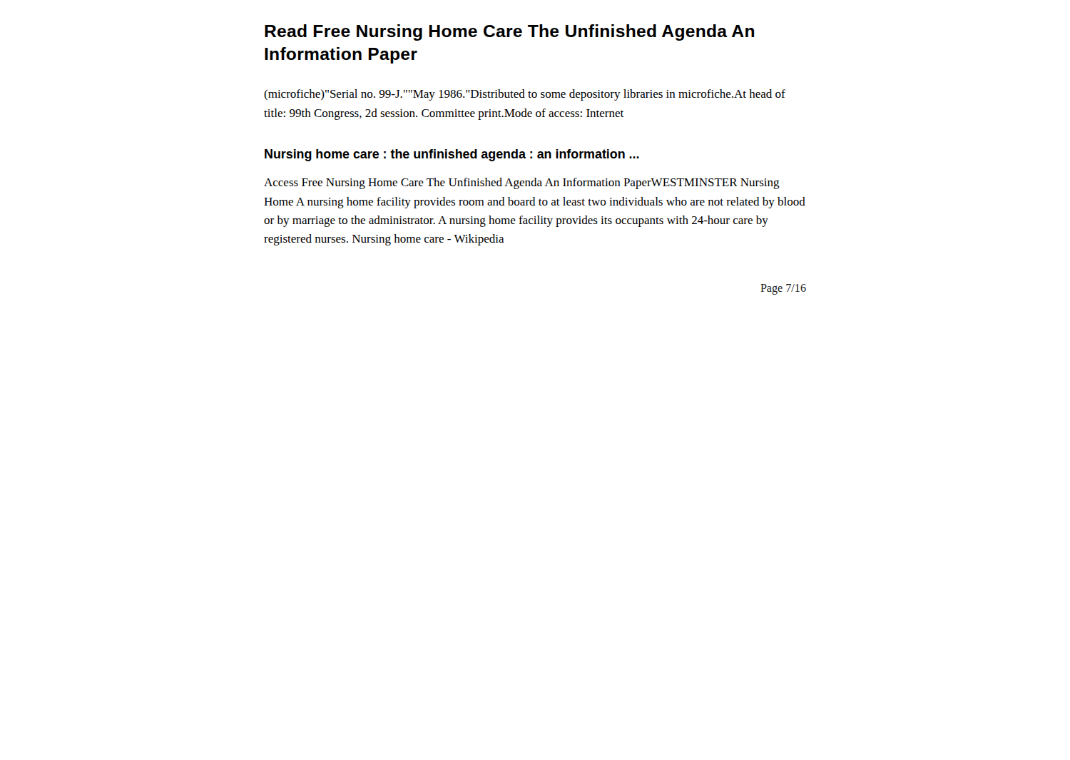Read Free Nursing Home Care The Unfinished Agenda An Information Paper
(microfiche)"Serial no. 99-J.""May 1986."Distributed to some depository libraries in microfiche.At head of title: 99th Congress, 2d session. Committee print.Mode of access: Internet
Nursing home care : the unfinished agenda : an information ...
Access Free Nursing Home Care The Unfinished Agenda An Information PaperWESTMINSTER Nursing Home A nursing home facility provides room and board to at least two individuals who are not related by blood or by marriage to the administrator. A nursing home facility provides its occupants with 24-hour care by registered nurses. Nursing home care - Wikipedia
Page 7/16